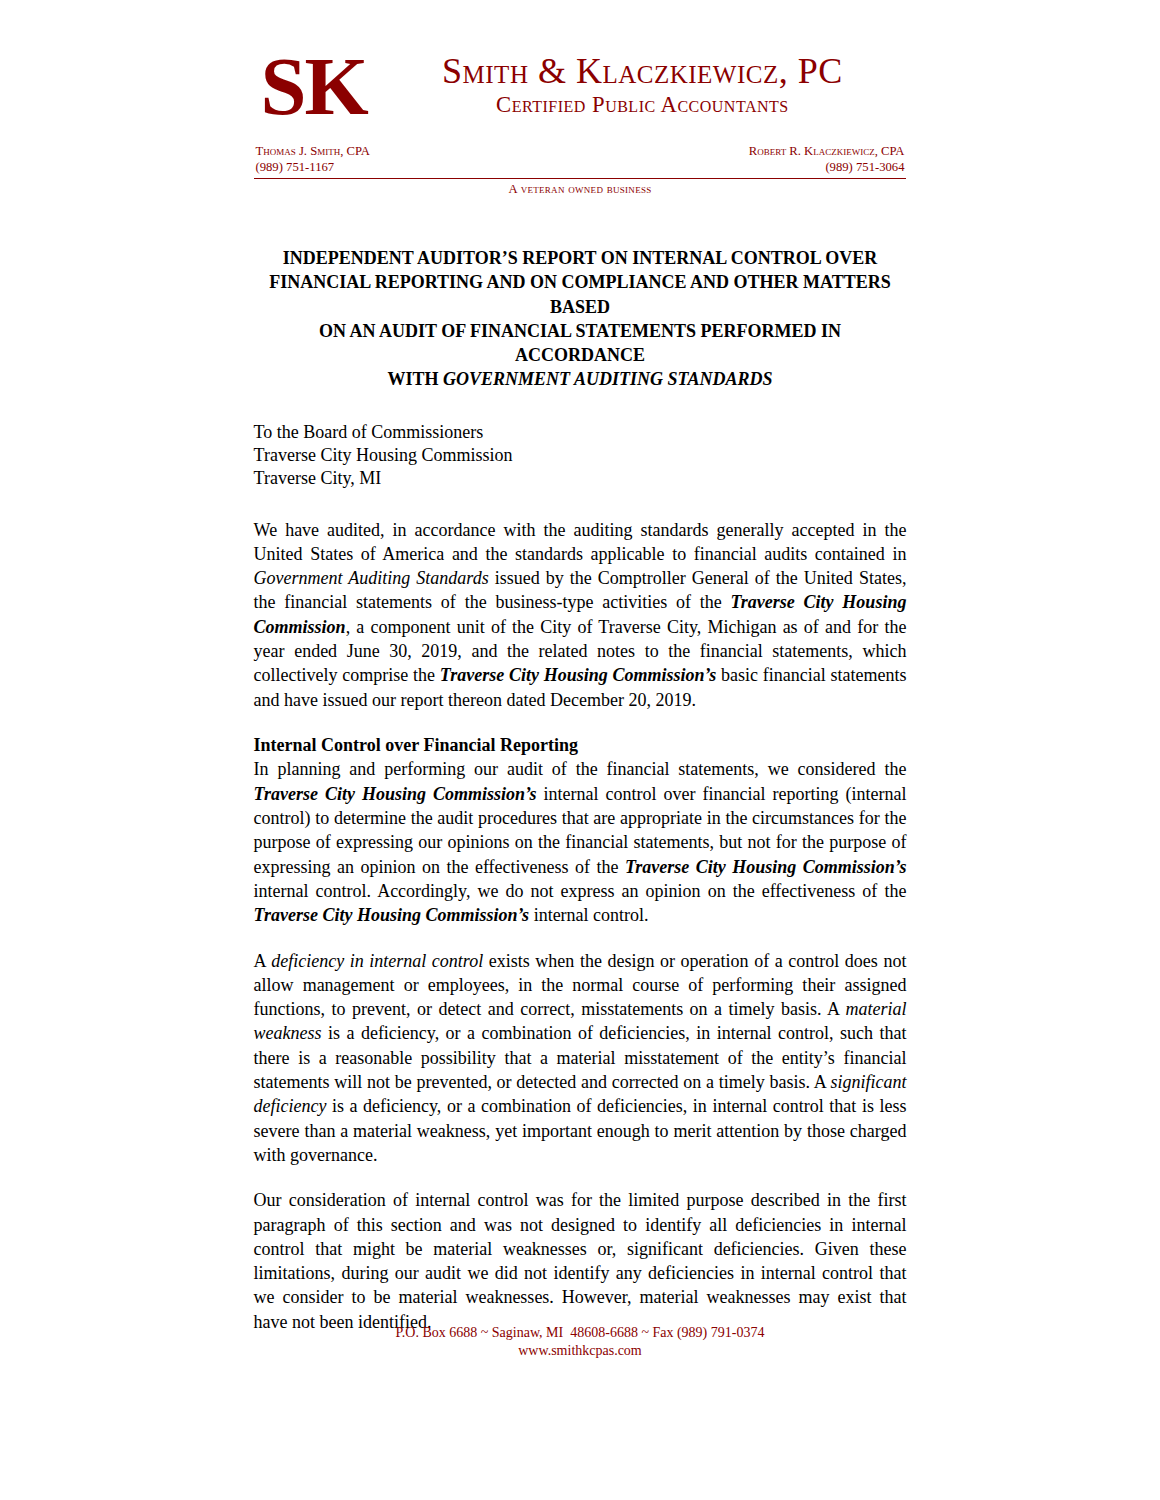SK
Smith & Klaczkiewicz, PC
Certified Public Accountants
Thomas J. Smith, CPA
(989) 751-1167
Robert R. Klaczkiewicz, CPA
(989) 751-3064
A veteran owned business
Independent Auditor’s Report on Internal Control over
Financial Reporting and on Compliance and Other Matters Based
on an Audit of Financial Statements Performed in Accordance
with Government Auditing Standards
To the Board of Commissioners
Traverse City Housing Commission
Traverse City, MI
We have audited, in accordance with the auditing standards generally accepted in the United States of America and the standards applicable to financial audits contained in Government Auditing Standards issued by the Comptroller General of the United States, the financial statements of the business-type activities of the Traverse City Housing Commission, a component unit of the City of Traverse City, Michigan as of and for the year ended June 30, 2019, and the related notes to the financial statements, which collectively comprise the Traverse City Housing Commission’s basic financial statements and have issued our report thereon dated December 20, 2019.
Internal Control over Financial Reporting
In planning and performing our audit of the financial statements, we considered the Traverse City Housing Commission’s internal control over financial reporting (internal control) to determine the audit procedures that are appropriate in the circumstances for the purpose of expressing our opinions on the financial statements, but not for the purpose of expressing an opinion on the effectiveness of the Traverse City Housing Commission’s internal control. Accordingly, we do not express an opinion on the effectiveness of the Traverse City Housing Commission’s internal control.
A deficiency in internal control exists when the design or operation of a control does not allow management or employees, in the normal course of performing their assigned functions, to prevent, or detect and correct, misstatements on a timely basis. A material weakness is a deficiency, or a combination of deficiencies, in internal control, such that there is a reasonable possibility that a material misstatement of the entity’s financial statements will not be prevented, or detected and corrected on a timely basis. A significant deficiency is a deficiency, or a combination of deficiencies, in internal control that is less severe than a material weakness, yet important enough to merit attention by those charged with governance.
Our consideration of internal control was for the limited purpose described in the first paragraph of this section and was not designed to identify all deficiencies in internal control that might be material weaknesses or, significant deficiencies. Given these limitations, during our audit we did not identify any deficiencies in internal control that we consider to be material weaknesses. However, material weaknesses may exist that have not been identified.
P.O. Box 6688 ~ Saginaw, MI 48608-6688 ~ Fax (989) 791-0374
www.smithkcpas.com